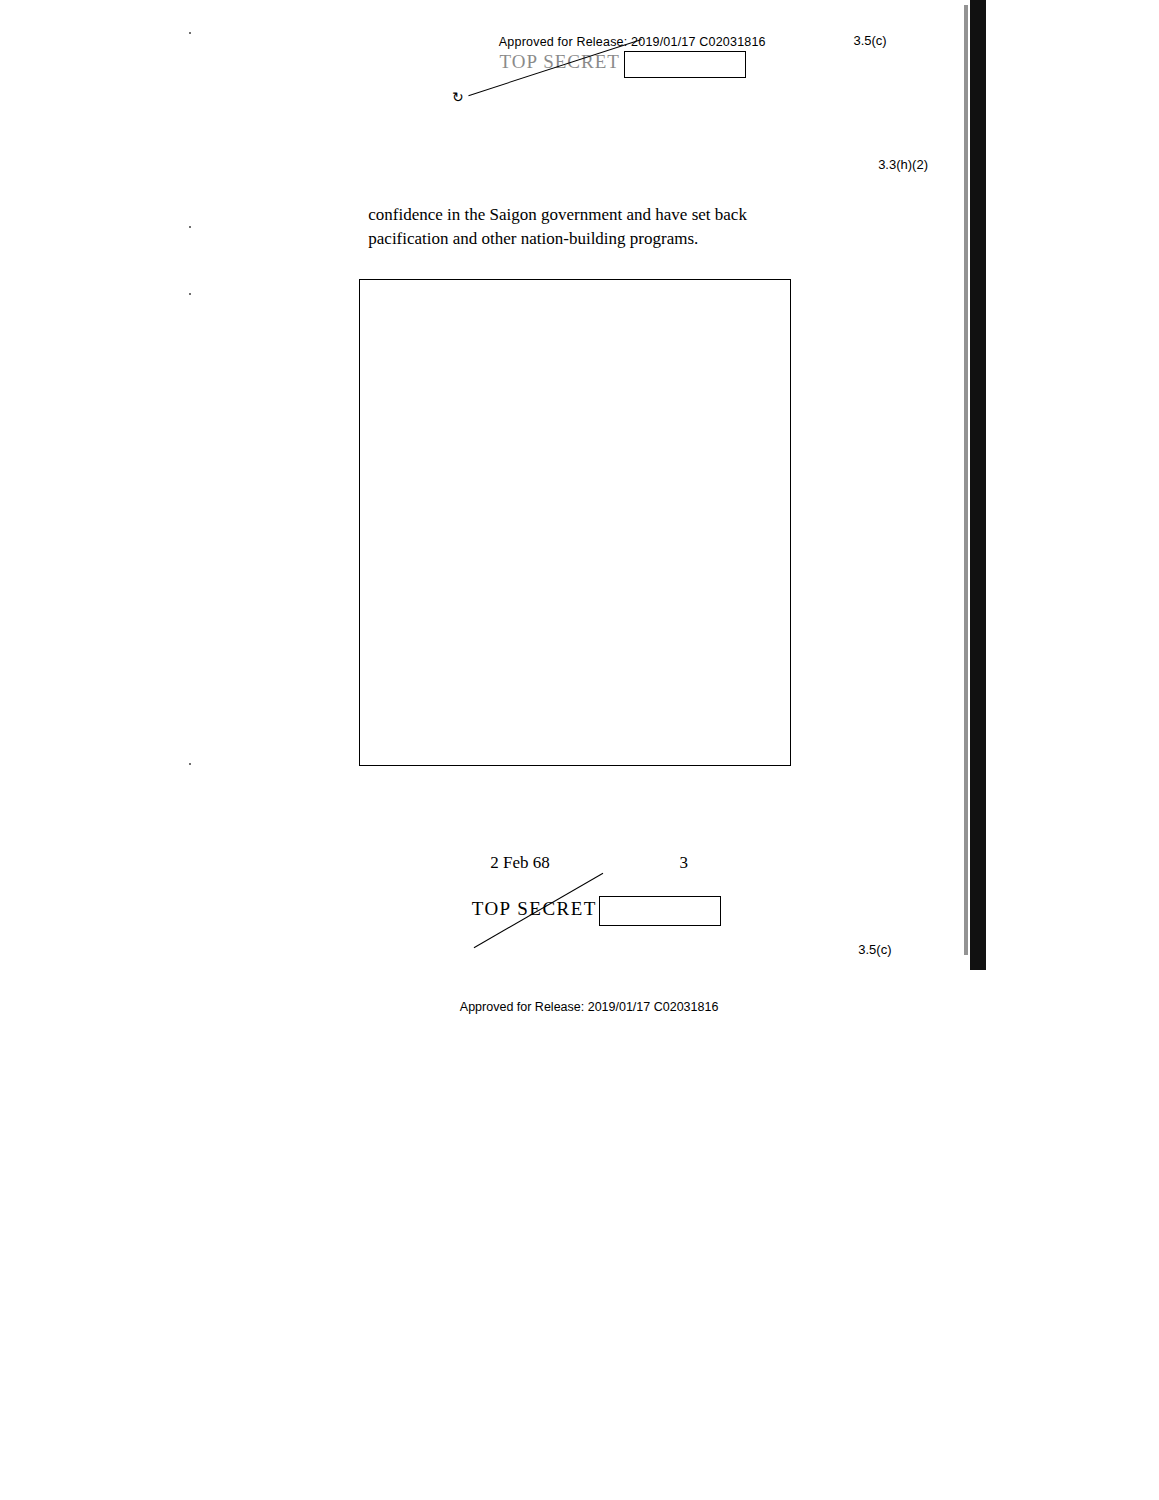Approved for Release: 2019/01/17 C02031816
3.5(c)
↻ TOP SECRET
3.3(h)(2)
confidence in the Saigon government and have set back pacification and other nation-building programs.
2 Feb 68 3
TOP SECRET
3.5(c)
Approved for Release: 2019/01/17 C02031816